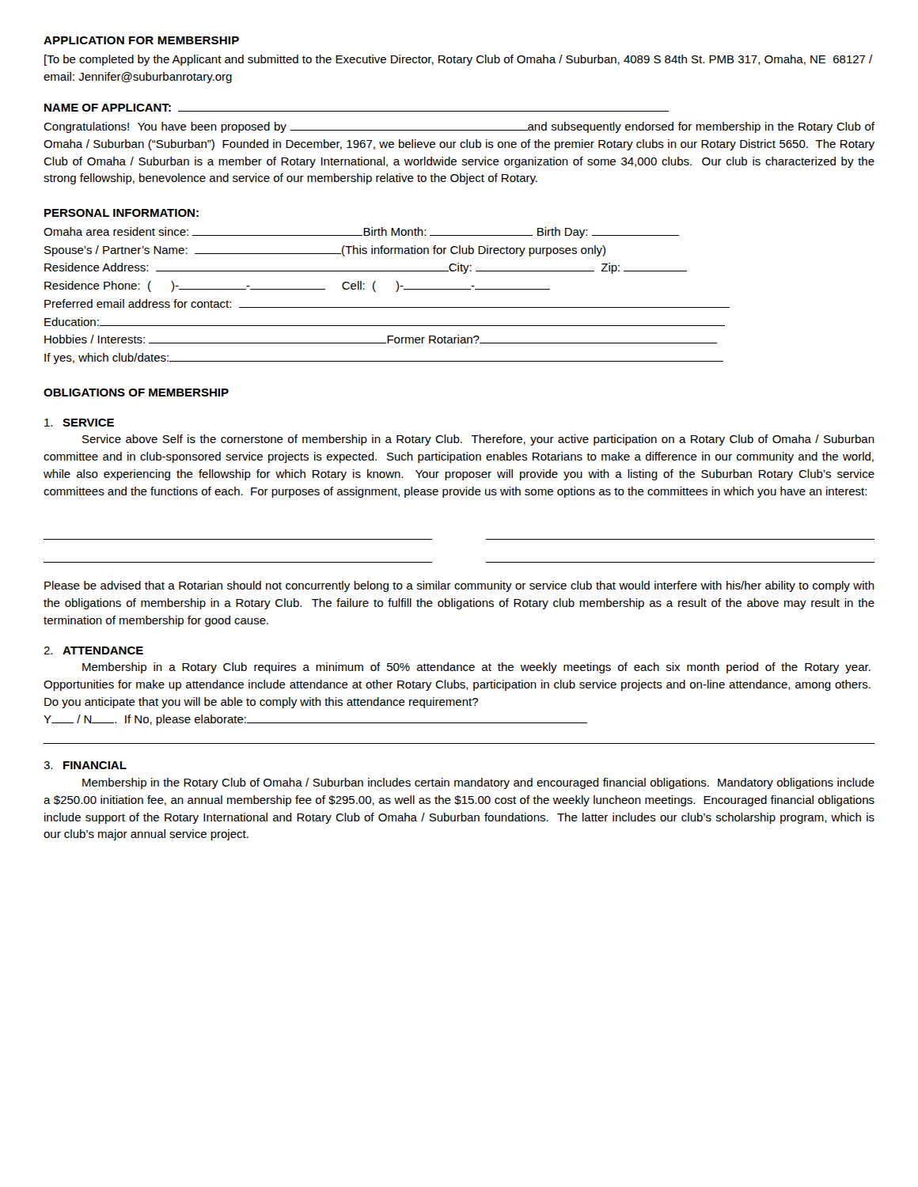APPLICATION FOR MEMBERSHIP
[To be completed by the Applicant and submitted to the Executive Director, Rotary Club of Omaha / Suburban, 4089 S 84th St. PMB 317, Omaha, NE 68127 / email: Jennifer@suburbanrotary.org
NAME OF APPLICANT:
Congratulations! You have been proposed by and subsequently endorsed for membership in the Rotary Club of Omaha / Suburban (“Suburban”) Founded in December, 1967, we believe our club is one of the premier Rotary clubs in our Rotary District 5650. The Rotary Club of Omaha / Suburban is a member of Rotary International, a worldwide service organization of some 34,000 clubs. Our club is characterized by the strong fellowship, benevolence and service of our membership relative to the Object of Rotary.
PERSONAL INFORMATION:
Omaha area resident since: Birth Month: Birth Day:
Spouse’s / Partner’s Name: (This information for Club Directory purposes only)
Residence Address: City: Zip:
Residence Phone: ( )- - Cell: ( )- -
Preferred email address for contact:
Education:
Hobbies / Interests: Former Rotarian?
If yes, which club/dates:
OBLIGATIONS OF MEMBERSHIP
1. SERVICE
Service above Self is the cornerstone of membership in a Rotary Club. Therefore, your active participation on a Rotary Club of Omaha / Suburban committee and in club-sponsored service projects is expected. Such participation enables Rotarians to make a difference in our community and the world, while also experiencing the fellowship for which Rotary is known. Your proposer will provide you with a listing of the Suburban Rotary Club’s service committees and the functions of each. For purposes of assignment, please provide us with some options as to the committees in which you have an interest:
Please be advised that a Rotarian should not concurrently belong to a similar community or service club that would interfere with his/her ability to comply with the obligations of membership in a Rotary Club. The failure to fulfill the obligations of Rotary club membership as a result of the above may result in the termination of membership for good cause.
2. ATTENDANCE
Membership in a Rotary Club requires a minimum of 50% attendance at the weekly meetings of each six month period of the Rotary year. Opportunities for make up attendance include attendance at other Rotary Clubs, participation in club service projects and on-line attendance, among others. Do you anticipate that you will be able to comply with this attendance requirement?
Y / N . If No, please elaborate:
3. FINANCIAL
Membership in the Rotary Club of Omaha / Suburban includes certain mandatory and encouraged financial obligations. Mandatory obligations include a $250.00 initiation fee, an annual membership fee of $295.00, as well as the $15.00 cost of the weekly luncheon meetings. Encouraged financial obligations include support of the Rotary International and Rotary Club of Omaha / Suburban foundations. The latter includes our club’s scholarship program, which is our club’s major annual service project.